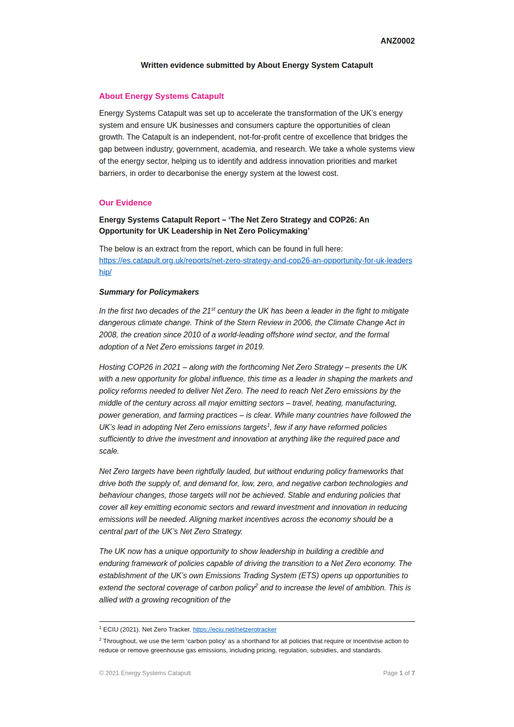ANZ0002
Written evidence submitted by About Energy System Catapult
About Energy Systems Catapult
Energy Systems Catapult was set up to accelerate the transformation of the UK’s energy system and ensure UK businesses and consumers capture the opportunities of clean growth. The Catapult is an independent, not-for-profit centre of excellence that bridges the gap between industry, government, academia, and research. We take a whole systems view of the energy sector, helping us to identify and address innovation priorities and market barriers, in order to decarbonise the energy system at the lowest cost.
Our Evidence
Energy Systems Catapult Report – ‘The Net Zero Strategy and COP26: An Opportunity for UK Leadership in Net Zero Policymaking’
The below is an extract from the report, which can be found in full here:
https://es.catapult.org.uk/reports/net-zero-strategy-and-cop26-an-opportunity-for-uk-leadership/
Summary for Policymakers
In the first two decades of the 21st century the UK has been a leader in the fight to mitigate dangerous climate change. Think of the Stern Review in 2006, the Climate Change Act in 2008, the creation since 2010 of a world-leading offshore wind sector, and the formal adoption of a Net Zero emissions target in 2019.
Hosting COP26 in 2021 – along with the forthcoming Net Zero Strategy – presents the UK with a new opportunity for global influence, this time as a leader in shaping the markets and policy reforms needed to deliver Net Zero. The need to reach Net Zero emissions by the middle of the century across all major emitting sectors – travel, heating, manufacturing, power generation, and farming practices – is clear. While many countries have followed the UK’s lead in adopting Net Zero emissions targets1, few if any have reformed policies sufficiently to drive the investment and innovation at anything like the required pace and scale.
Net Zero targets have been rightfully lauded, but without enduring policy frameworks that drive both the supply of, and demand for, low, zero, and negative carbon technologies and behaviour changes, those targets will not be achieved. Stable and enduring policies that cover all key emitting economic sectors and reward investment and innovation in reducing emissions will be needed. Aligning market incentives across the economy should be a central part of the UK’s Net Zero Strategy.
The UK now has a unique opportunity to show leadership in building a credible and enduring framework of policies capable of driving the transition to a Net Zero economy. The establishment of the UK’s own Emissions Trading System (ETS) opens up opportunities to extend the sectoral coverage of carbon policy2 and to increase the level of ambition. This is allied with a growing recognition of the
1 ECIU (2021). Net Zero Tracker. https://eciu.net/netzerotracker
2 Throughout, we use the term ‘carbon policy’ as a shorthand for all policies that require or incentivise action to reduce or remove greenhouse gas emissions, including pricing, regulation, subsidies, and standards.
© 2021 Energy Systems Catapult
Page 1 of 7